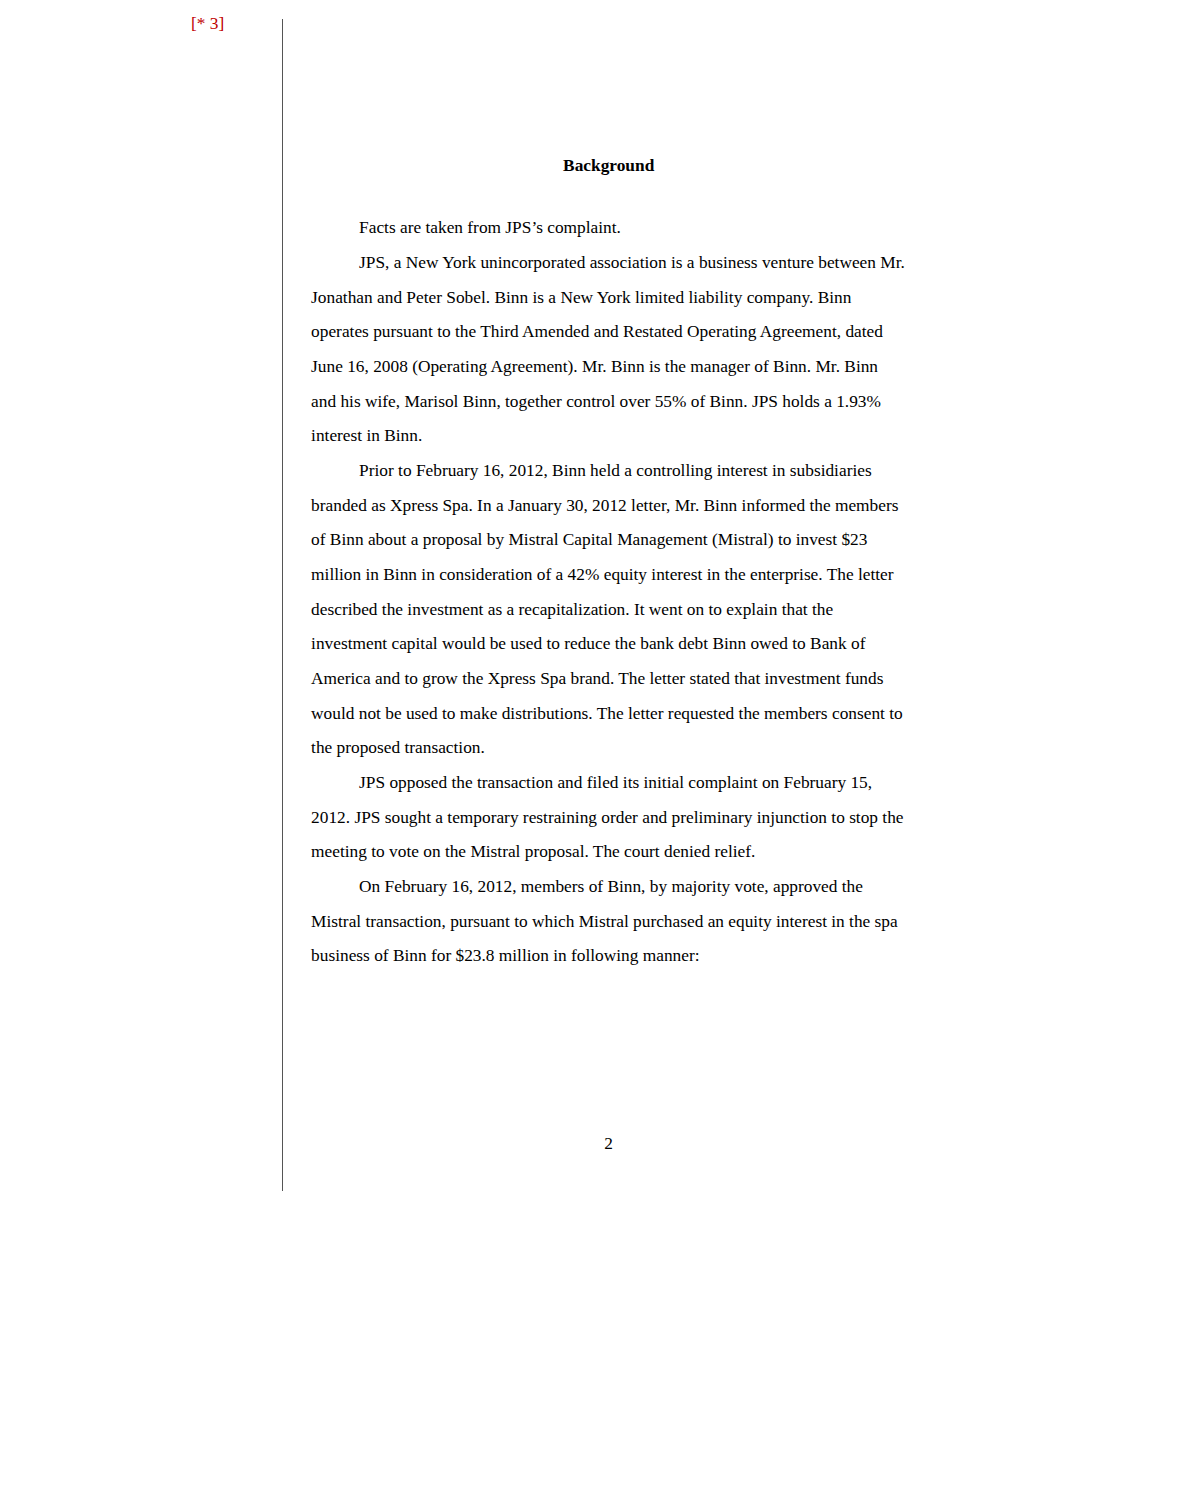[* 3]
Background
Facts are taken from JPS’s complaint.
JPS, a New York unincorporated association is a business venture between Mr. Jonathan and Peter Sobel. Binn is a New York limited liability company. Binn operates pursuant to the Third Amended and Restated Operating Agreement, dated June 16, 2008 (Operating Agreement). Mr. Binn is the manager of Binn. Mr. Binn and his wife, Marisol Binn, together control over 55% of Binn. JPS holds a 1.93% interest in Binn.
Prior to February 16, 2012, Binn held a controlling interest in subsidiaries branded as Xpress Spa. In a January 30, 2012 letter, Mr. Binn informed the members of Binn about a proposal by Mistral Capital Management (Mistral) to invest $23 million in Binn in consideration of a 42% equity interest in the enterprise. The letter described the investment as a recapitalization. It went on to explain that the investment capital would be used to reduce the bank debt Binn owed to Bank of America and to grow the Xpress Spa brand. The letter stated that investment funds would not be used to make distributions. The letter requested the members consent to the proposed transaction.
JPS opposed the transaction and filed its initial complaint on February 15, 2012. JPS sought a temporary restraining order and preliminary injunction to stop the meeting to vote on the Mistral proposal. The court denied relief.
On February 16, 2012, members of Binn, by majority vote, approved the Mistral transaction, pursuant to which Mistral purchased an equity interest in the spa business of Binn for $23.8 million in following manner:
2